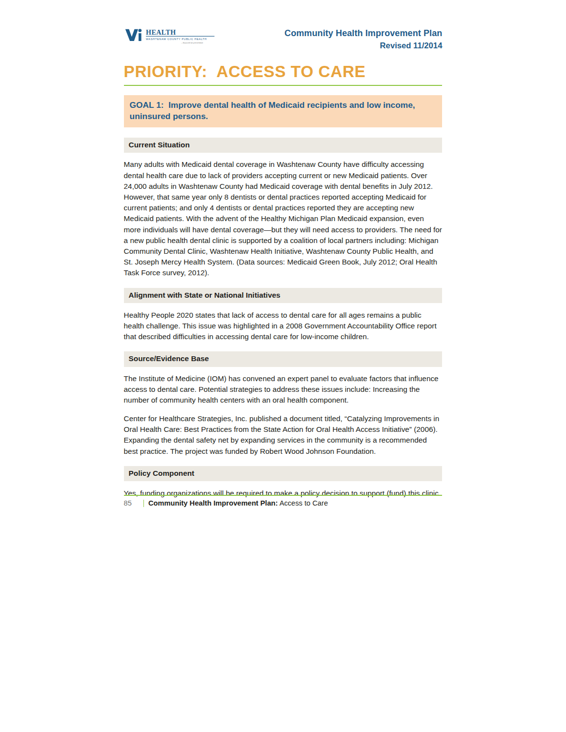HEALTH WASHTENAW COUNTY PUBLIC HEALTH ...focused on prevention
Community Health Improvement Plan
Revised 11/2014
Priority: Access to Care
GOAL 1: Improve dental health of Medicaid recipients and low income, uninsured persons.
Current Situation
Many adults with Medicaid dental coverage in Washtenaw County have difficulty accessing dental health care due to lack of providers accepting current or new Medicaid patients. Over 24,000 adults in Washtenaw County had Medicaid coverage with dental benefits in July 2012. However, that same year only 8 dentists or dental practices reported accepting Medicaid for current patients; and only 4 dentists or dental practices reported they are accepting new Medicaid patients. With the advent of the Healthy Michigan Plan Medicaid expansion, even more individuals will have dental coverage—but they will need access to providers. The need for a new public health dental clinic is supported by a coalition of local partners including: Michigan Community Dental Clinic, Washtenaw Health Initiative, Washtenaw County Public Health, and St. Joseph Mercy Health System. (Data sources: Medicaid Green Book, July 2012; Oral Health Task Force survey, 2012).
Alignment with State or National Initiatives
Healthy People 2020 states that lack of access to dental care for all ages remains a public health challenge. This issue was highlighted in a 2008 Government Accountability Office report that described difficulties in accessing dental care for low-income children.
Source/Evidence Base
The Institute of Medicine (IOM) has convened an expert panel to evaluate factors that influence access to dental care. Potential strategies to address these issues include: Increasing the number of community health centers with an oral health component.
Center for Healthcare Strategies, Inc. published a document titled, “Catalyzing Improvements in Oral Health Care: Best Practices from the State Action for Oral Health Access Initiative” (2006). Expanding the dental safety net by expanding services in the community is a recommended best practice. The project was funded by Robert Wood Johnson Foundation.
Policy Component
Yes, funding organizations will be required to make a policy decision to support (fund) this clinic.
85 Community Health Improvement Plan: Access to Care